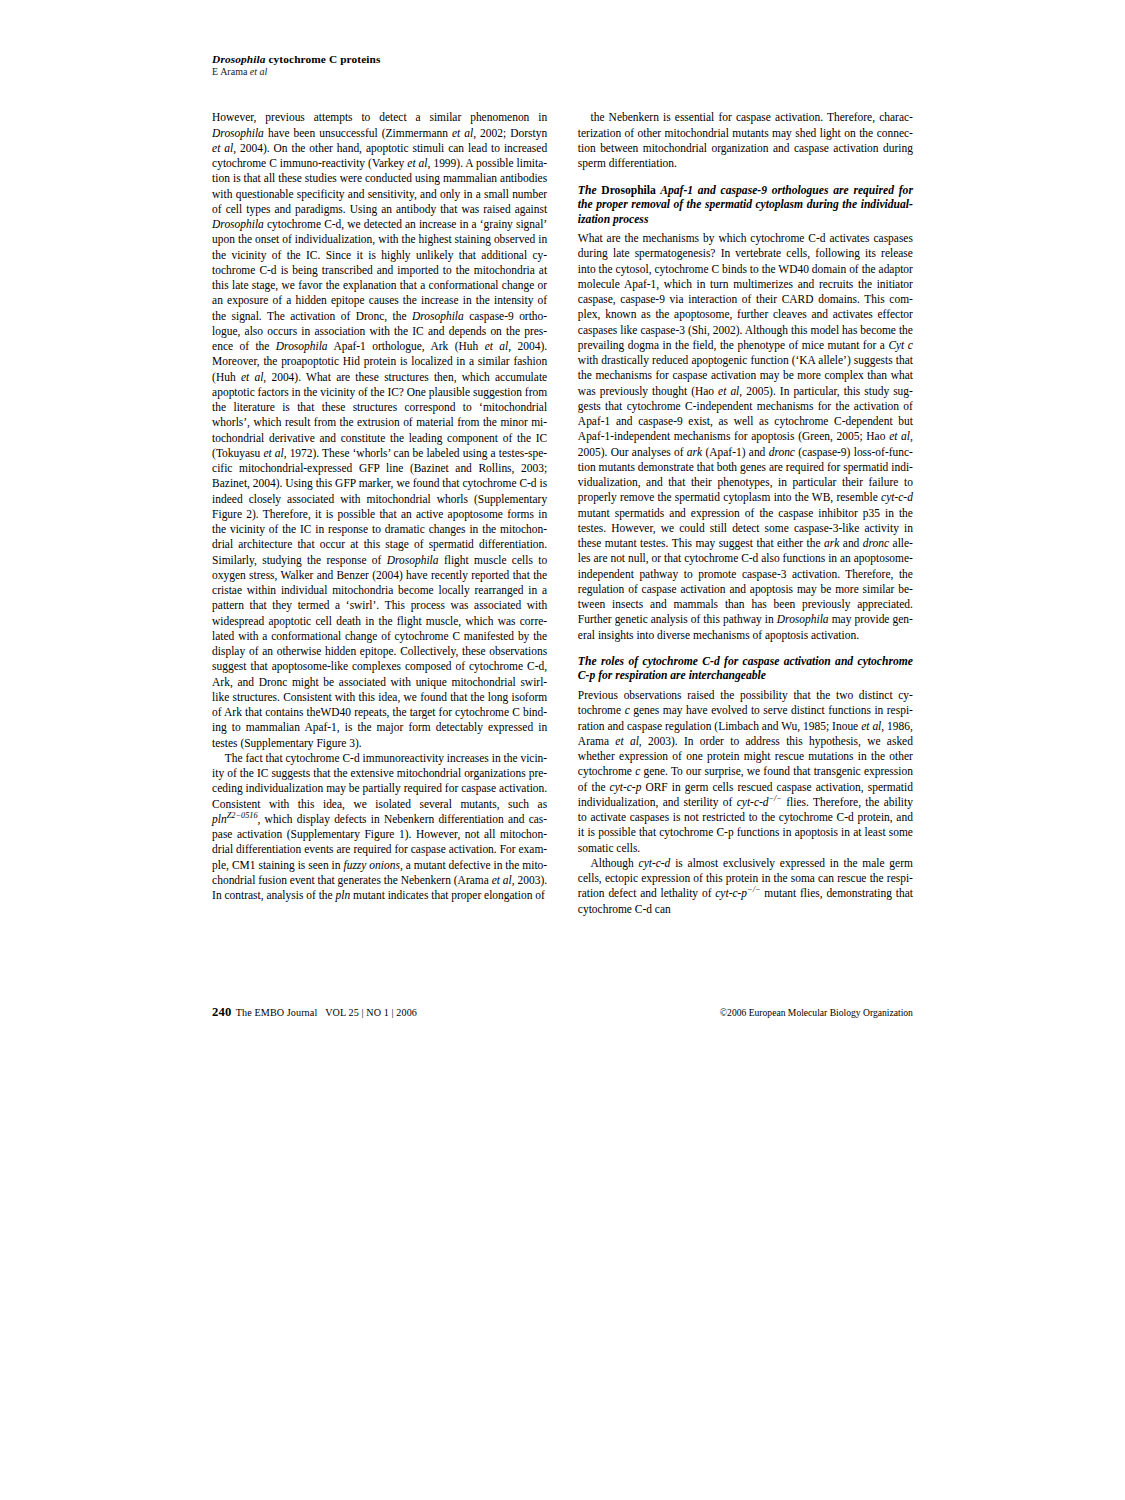Drosophila cytochrome C proteins
E Arama et al
However, previous attempts to detect a similar phenomenon in Drosophila have been unsuccessful (Zimmermann et al, 2002; Dorstyn et al, 2004). On the other hand, apoptotic stimuli can lead to increased cytochrome C immuno-reactivity (Varkey et al, 1999). A possible limitation is that all these studies were conducted using mammalian antibodies with questionable specificity and sensitivity, and only in a small number of cell types and paradigms. Using an antibody that was raised against Drosophila cytochrome C-d, we detected an increase in a ‘grainy signal’ upon the onset of individualization, with the highest staining observed in the vicinity of the IC. Since it is highly unlikely that additional cytochrome C-d is being transcribed and imported to the mitochondria at this late stage, we favor the explanation that a conformational change or an exposure of a hidden epitope causes the increase in the intensity of the signal. The activation of Dronc, the Drosophila caspase-9 orthologue, also occurs in association with the IC and depends on the presence of the Drosophila Apaf-1 orthologue, Ark (Huh et al, 2004). Moreover, the proapoptotic Hid protein is localized in a similar fashion (Huh et al, 2004). What are these structures then, which accumulate apoptotic factors in the vicinity of the IC? One plausible suggestion from the literature is that these structures correspond to ‘mitochondrial whorls’, which result from the extrusion of material from the minor mitochondrial derivative and constitute the leading component of the IC (Tokuyasu et al, 1972). These ‘whorls’ can be labeled using a testes-specific mitochondrial-expressed GFP line (Bazinet and Rollins, 2003; Bazinet, 2004). Using this GFP marker, we found that cytochrome C-d is indeed closely associated with mitochondrial whorls (Supplementary Figure 2). Therefore, it is possible that an active apoptosome forms in the vicinity of the IC in response to dramatic changes in the mitochondrial architecture that occur at this stage of spermatid differentiation. Similarly, studying the response of Drosophila flight muscle cells to oxygen stress, Walker and Benzer (2004) have recently reported that the cristae within individual mitochondria become locally rearranged in a pattern that they termed a ‘swirl’. This process was associated with widespread apoptotic cell death in the flight muscle, which was correlated with a conformational change of cytochrome C manifested by the display of an otherwise hidden epitope. Collectively, these observations suggest that apoptosome-like complexes composed of cytochrome C-d, Ark, and Dronc might be associated with unique mitochondrial swirl-like structures. Consistent with this idea, we found that the long isoform of Ark that contains theWD40 repeats, the target for cytochrome C binding to mammalian Apaf-1, is the major form detectably expressed in testes (Supplementary Figure 3).
The fact that cytochrome C-d immunoreactivity increases in the vicinity of the IC suggests that the extensive mitochondrial organizations preceding individualization may be partially required for caspase activation. Consistent with this idea, we isolated several mutants, such as plnZ2−0516, which display defects in Nebenkern differentiation and caspase activation (Supplementary Figure 1). However, not all mitochondrial differentiation events are required for caspase activation. For example, CM1 staining is seen in fuzzy onions, a mutant defective in the mitochondrial fusion event that generates the Nebenkern (Arama et al, 2003). In contrast, analysis of the pln mutant indicates that proper elongation of
the Nebenkern is essential for caspase activation. Therefore, characterization of other mitochondrial mutants may shed light on the connection between mitochondrial organization and caspase activation during sperm differentiation.
The Drosophila Apaf-1 and caspase-9 orthologues are required for the proper removal of the spermatid cytoplasm during the individualization process
What are the mechanisms by which cytochrome C-d activates caspases during late spermatogenesis? In vertebrate cells, following its release into the cytosol, cytochrome C binds to the WD40 domain of the adaptor molecule Apaf-1, which in turn multimerizes and recruits the initiator caspase, caspase-9 via interaction of their CARD domains. This complex, known as the apoptosome, further cleaves and activates effector caspases like caspase-3 (Shi, 2002). Although this model has become the prevailing dogma in the field, the phenotype of mice mutant for a Cyt c with drastically reduced apoptogenic function (‘KA allele’) suggests that the mechanisms for caspase activation may be more complex than what was previously thought (Hao et al, 2005). In particular, this study suggests that cytochrome C-independent mechanisms for the activation of Apaf-1 and caspase-9 exist, as well as cytochrome C-dependent but Apaf-1-independent mechanisms for apoptosis (Green, 2005; Hao et al, 2005). Our analyses of ark (Apaf-1) and dronc (caspase-9) loss-of-function mutants demonstrate that both genes are required for spermatid individualization, and that their phenotypes, in particular their failure to properly remove the spermatid cytoplasm into the WB, resemble cyt-c-d mutant spermatids and expression of the caspase inhibitor p35 in the testes. However, we could still detect some caspase-3-like activity in these mutant testes. This may suggest that either the ark and dronc alleles are not null, or that cytochrome C-d also functions in an apoptosome-independent pathway to promote caspase-3 activation. Therefore, the regulation of caspase activation and apoptosis may be more similar between insects and mammals than has been previously appreciated. Further genetic analysis of this pathway in Drosophila may provide general insights into diverse mechanisms of apoptosis activation.
The roles of cytochrome C-d for caspase activation and cytochrome C-p for respiration are interchangeable
Previous observations raised the possibility that the two distinct cytochrome c genes may have evolved to serve distinct functions in respiration and caspase regulation (Limbach and Wu, 1985; Inoue et al, 1986, Arama et al, 2003). In order to address this hypothesis, we asked whether expression of one protein might rescue mutations in the other cytochrome c gene. To our surprise, we found that transgenic expression of the cyt-c-p ORF in germ cells rescued caspase activation, spermatid individualization, and sterility of cyt-c-d−/− flies. Therefore, the ability to activate caspases is not restricted to the cytochrome C-d protein, and it is possible that cytochrome C-p functions in apoptosis in at least some somatic cells.
Although cyt-c-d is almost exclusively expressed in the male germ cells, ectopic expression of this protein in the soma can rescue the respiration defect and lethality of cyt-c-p−/− mutant flies, demonstrating that cytochrome C-d can
240 The EMBO Journal VOL 25 | NO 1 | 2006
©2006 European Molecular Biology Organization